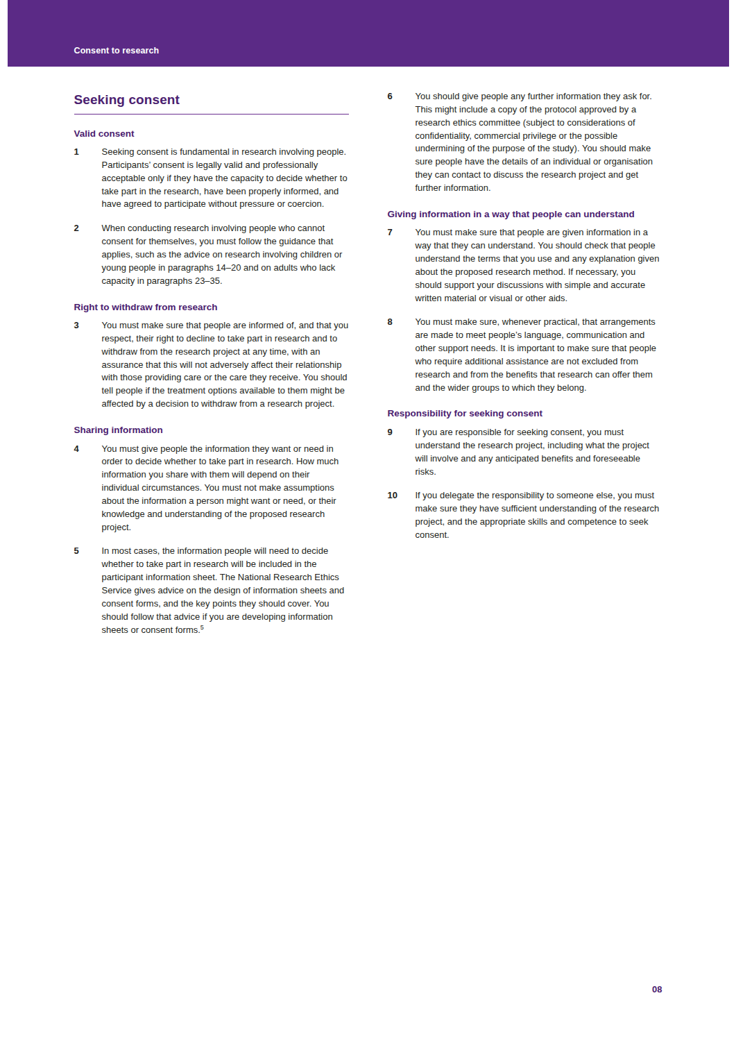Consent to research
Seeking consent
Valid consent
1
Seeking consent is fundamental in research involving people. Participants’ consent is legally valid and professionally acceptable only if they have the capacity to decide whether to take part in the research, have been properly informed, and have agreed to participate without pressure or coercion.
2
When conducting research involving people who cannot consent for themselves, you must follow the guidance that applies, such as the advice on research involving children or young people in paragraphs 14–20 and on adults who lack capacity in paragraphs 23–35.
Right to withdraw from research
3
You must make sure that people are informed of, and that you respect, their right to decline to take part in research and to withdraw from the research project at any time, with an assurance that this will not adversely affect their relationship with those providing care or the care they receive. You should tell people if the treatment options available to them might be affected by a decision to withdraw from a research project.
Sharing information
4
You must give people the information they want or need in order to decide whether to take part in research. How much information you share with them will depend on their individual circumstances. You must not make assumptions about the information a person might want or need, or their knowledge and understanding of the proposed research project.
5
In most cases, the information people will need to decide whether to take part in research will be included in the participant information sheet. The National Research Ethics Service gives advice on the design of information sheets and consent forms, and the key points they should cover. You should follow that advice if you are developing information sheets or consent forms.5
6
You should give people any further information they ask for. This might include a copy of the protocol approved by a research ethics committee (subject to considerations of confidentiality, commercial privilege or the possible undermining of the purpose of the study). You should make sure people have the details of an individual or organisation they can contact to discuss the research project and get further information.
Giving information in a way that people can understand
7
You must make sure that people are given information in a way that they can understand. You should check that people understand the terms that you use and any explanation given about the proposed research method. If necessary, you should support your discussions with simple and accurate written material or visual or other aids.
8
You must make sure, whenever practical, that arrangements are made to meet people’s language, communication and other support needs. It is important to make sure that people who require additional assistance are not excluded from research and from the benefits that research can offer them and the wider groups to which they belong.
Responsibility for seeking consent
9
If you are responsible for seeking consent, you must understand the research project, including what the project will involve and any anticipated benefits and foreseeable risks.
10
If you delegate the responsibility to someone else, you must make sure they have sufficient understanding of the research project, and the appropriate skills and competence to seek consent.
08